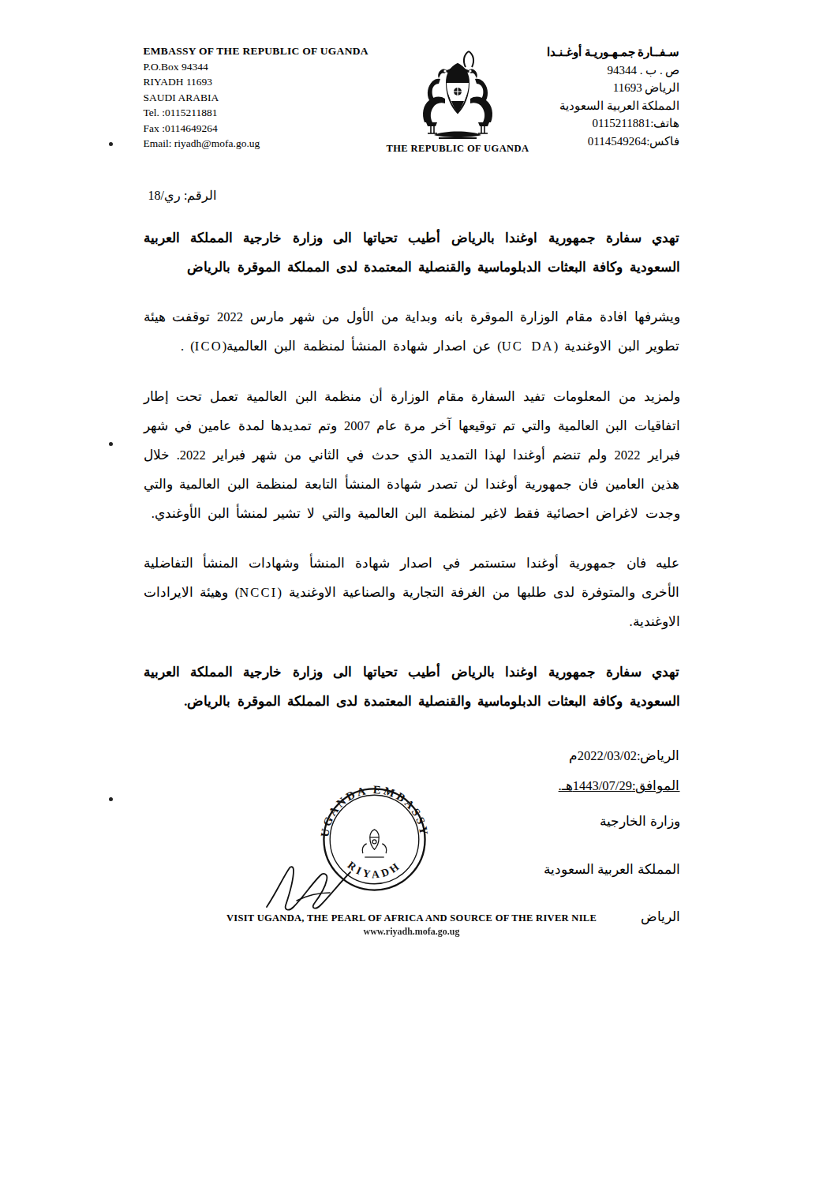EMBASSY OF THE REPUBLIC OF UGANDA
P.O.Box 94344
RIYADH 11693
SAUDI ARABIA
Tel. :0115211881
Fax :0114649264
Email: riyadh@mofa.go.ug
THE REPUBLIC OF UGANDA
سـفــارة جمـهـوريـة أوغـنـدا
ص . ب . 94344
الرياض 11693
المملكة العربية السعودية
هاتف:0115211881
فاكس:0114549264
الرقم: ري/18
تهدي سفارة جمهورية اوغندا بالرياض أطيب تحياتها الى وزارة خارجية المملكة العربية السعودية وكافة البعثات الدبلوماسية والقنصلية المعتمدة لدى المملكة الموقرة بالرياض
ويشرفها افادة مقام الوزارة الموقرة بانه وبداية من الأول من شهر مارس 2022 توقفت هيئة تطوير البن الاوغندية (UC DA) عن اصدار شهادة المنشأ لمنظمة البن العالمية(ICO) .
ولمزيد من المعلومات تفيد السفارة مقام الوزارة أن منظمة البن العالمية تعمل تحت إطار اتفاقيات البن العالمية والتي تم توقيعها آخر مرة عام 2007 وتم تمديدها لمدة عامين في شهر فبراير 2022 ولم تنضم أوغندا لهذا التمديد الذي حدث في الثاني من شهر فبراير 2022. خلال هذين العامين فان جمهورية أوغندا لن تصدر شهادة المنشأ التابعة لمنظمة البن العالمية والتي وجدت لاغراض احصائية فقط لاغير لمنظمة البن العالمية والتي لا تشير لمنشأ البن الأوغندي.
عليه فان جمهورية أوغندا ستستمر في اصدار شهادة المنشأ وشهادات المنشأ التفاضلية الأخرى والمتوفرة لدى طلبها من الغرفة التجارية والصناعية الاوغندية (NCCI) وهيئة الايرادات الاوغندية.
تهدي سفارة جمهورية اوغندا بالرياض أطيب تحياتها الى وزارة خارجية المملكة العربية السعودية وكافة البعثات الدبلوماسية والقنصلية المعتمدة لدى المملكة الموقرة بالرياض.
الرياض:2022/03/02م
الموافق:1443/07/29هـ.
وزارة الخارجية
المملكة العربية السعودية
الرياض
UGANDA EMBASSY RIYADH
VISIT UGANDA, THE PEARL OF AFRICA AND SOURCE OF THE RIVER NILE
www.riyadh.mofa.go.ug